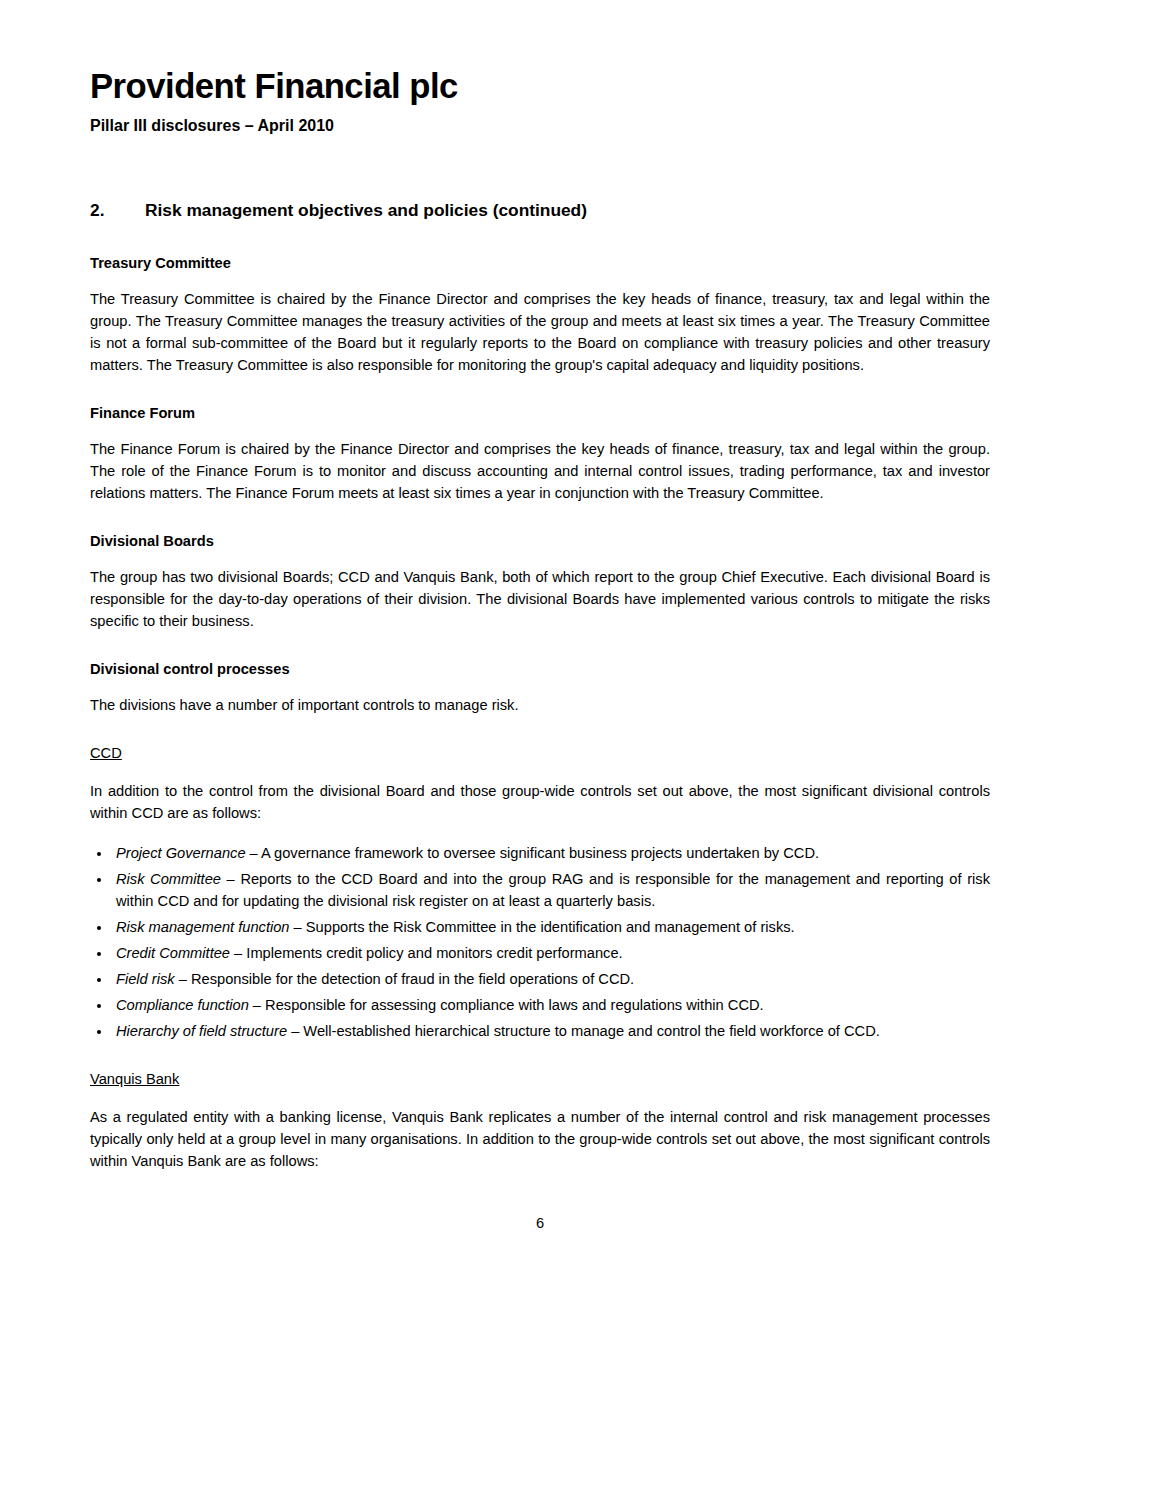Provident Financial plc
Pillar III disclosures – April 2010
2. Risk management objectives and policies (continued)
Treasury Committee
The Treasury Committee is chaired by the Finance Director and comprises the key heads of finance, treasury, tax and legal within the group. The Treasury Committee manages the treasury activities of the group and meets at least six times a year. The Treasury Committee is not a formal sub-committee of the Board but it regularly reports to the Board on compliance with treasury policies and other treasury matters. The Treasury Committee is also responsible for monitoring the group's capital adequacy and liquidity positions.
Finance Forum
The Finance Forum is chaired by the Finance Director and comprises the key heads of finance, treasury, tax and legal within the group. The role of the Finance Forum is to monitor and discuss accounting and internal control issues, trading performance, tax and investor relations matters. The Finance Forum meets at least six times a year in conjunction with the Treasury Committee.
Divisional Boards
The group has two divisional Boards; CCD and Vanquis Bank, both of which report to the group Chief Executive. Each divisional Board is responsible for the day-to-day operations of their division. The divisional Boards have implemented various controls to mitigate the risks specific to their business.
Divisional control processes
The divisions have a number of important controls to manage risk.
CCD
In addition to the control from the divisional Board and those group-wide controls set out above, the most significant divisional controls within CCD are as follows:
Project Governance – A governance framework to oversee significant business projects undertaken by CCD.
Risk Committee – Reports to the CCD Board and into the group RAG and is responsible for the management and reporting of risk within CCD and for updating the divisional risk register on at least a quarterly basis.
Risk management function – Supports the Risk Committee in the identification and management of risks.
Credit Committee – Implements credit policy and monitors credit performance.
Field risk – Responsible for the detection of fraud in the field operations of CCD.
Compliance function – Responsible for assessing compliance with laws and regulations within CCD.
Hierarchy of field structure – Well-established hierarchical structure to manage and control the field workforce of CCD.
Vanquis Bank
As a regulated entity with a banking license, Vanquis Bank replicates a number of the internal control and risk management processes typically only held at a group level in many organisations. In addition to the group-wide controls set out above, the most significant controls within Vanquis Bank are as follows:
6